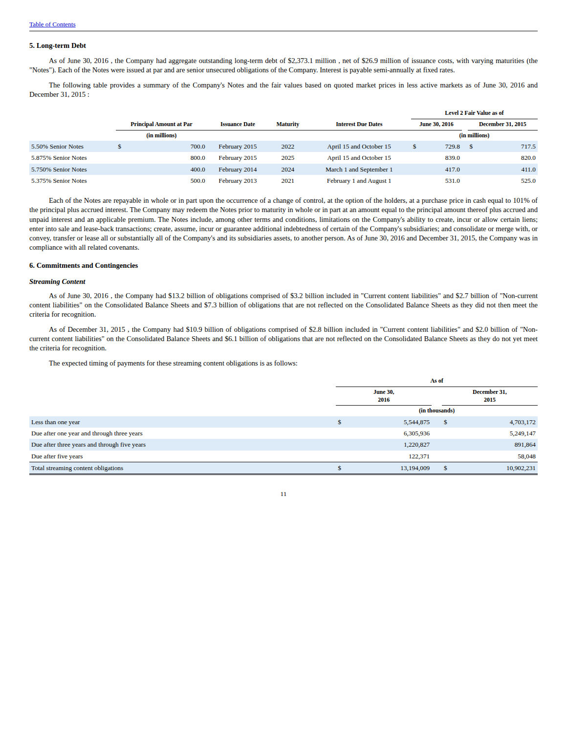Table of Contents
5. Long-term Debt
As of June 30, 2016 , the Company had aggregate outstanding long-term debt of $2,373.1 million , net of $26.9 million of issuance costs, with varying maturities (the "Notes"). Each of the Notes were issued at par and are senior unsecured obligations of the Company. Interest is payable semi-annually at fixed rates.
The following table provides a summary of the Company's Notes and the fair values based on quoted market prices in less active markets as of June 30, 2016 and December 31, 2015 :
| | | | | | Level 2 Fair Value as of |
| | Principal Amount at Par | Issuance Date | Maturity | Interest Due Dates | June 30, 2016 | | December 31, 2015 |
| | (in millions) | | | | (in millions) |
| 5.50% Senior Notes | $ | 700.0 | February 2015 | 2022 | April 15 and October 15 | $ | 729.8 | | $ | 717.5 |
| 5.875% Senior Notes | | 800.0 | February 2015 | 2025 | April 15 and October 15 | | 839.0 | | | 820.0 |
| 5.750% Senior Notes | | 400.0 | February 2014 | 2024 | March 1 and September 1 | | 417.0 | | | 411.0 |
| 5.375% Senior Notes | | 500.0 | February 2013 | 2021 | February 1 and August 1 | | 531.0 | | | 525.0 |
Each of the Notes are repayable in whole or in part upon the occurrence of a change of control, at the option of the holders, at a purchase price in cash equal to 101% of the principal plus accrued interest. The Company may redeem the Notes prior to maturity in whole or in part at an amount equal to the principal amount thereof plus accrued and unpaid interest and an applicable premium. The Notes include, among other terms and conditions, limitations on the Company's ability to create, incur or allow certain liens; enter into sale and lease-back transactions; create, assume, incur or guarantee additional indebtedness of certain of the Company's subsidiaries; and consolidate or merge with, or convey, transfer or lease all or substantially all of the Company's and its subsidiaries assets, to another person. As of June 30, 2016 and December 31, 2015, the Company was in compliance with all related covenants.
6. Commitments and Contingencies
Streaming Content
As of June 30, 2016 , the Company had $13.2 billion of obligations comprised of $3.2 billion included in "Current content liabilities" and $2.7 billion of "Non-current content liabilities" on the Consolidated Balance Sheets and $7.3 billion of obligations that are not reflected on the Consolidated Balance Sheets as they did not then meet the criteria for recognition.
As of December 31, 2015 , the Company had $10.9 billion of obligations comprised of $2.8 billion included in "Current content liabilities" and $2.0 billion of "Non-current content liabilities" on the Consolidated Balance Sheets and $6.1 billion of obligations that are not reflected on the Consolidated Balance Sheets as they do not yet meet the criteria for recognition.
The expected timing of payments for these streaming content obligations is as follows:
| | As of |
| | June 30, 2016 | | December 31, 2015 |
| | (in thousands) |
| Less than one year | $ | 5,544,875 | | $ | 4,703,172 |
| Due after one year and through three years | | 6,305,936 | | | 5,249,147 |
| Due after three years and through five years | | 1,220,827 | | | 891,864 |
| Due after five years | | 122,371 | | | 58,048 |
| Total streaming content obligations | $ | 13,194,009 | | $ | 10,902,231 |
11